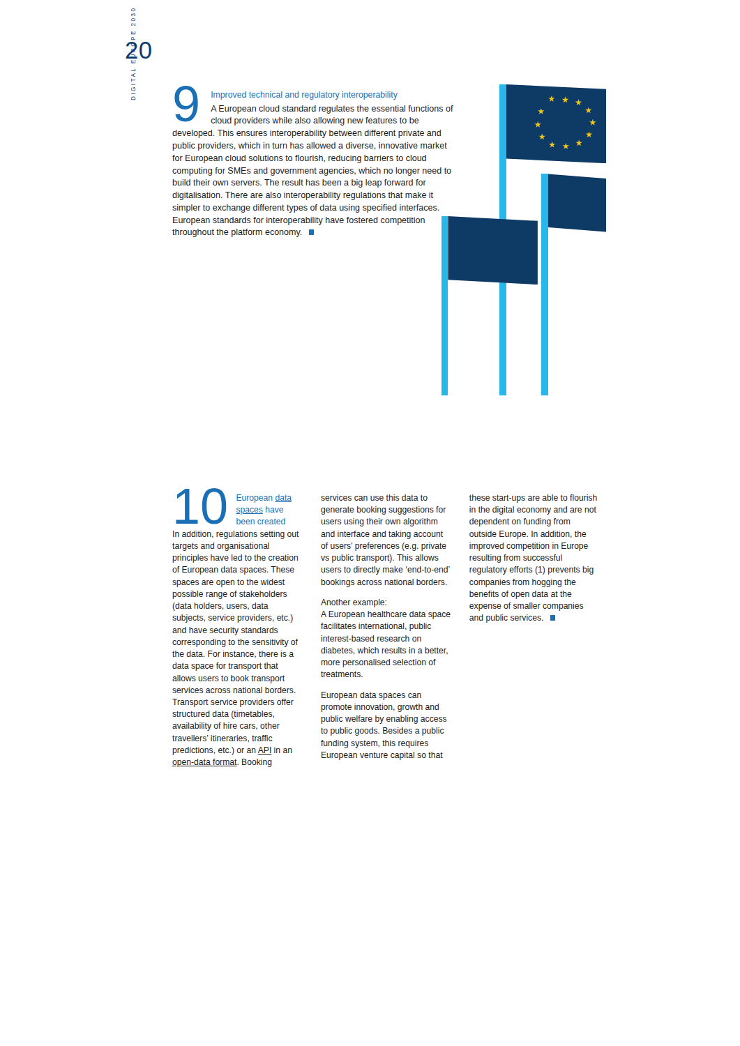20
Digital Europe 2030
9
Improved technical and regulatory interoperability
A European cloud standard regulates the essential functions of cloud providers while also allowing new features to be developed. This ensures interoperability between different private and public providers, which in turn has allowed a diverse, innovative market for European cloud solutions to flourish, reducing barriers to cloud computing for SMEs and government agencies, which no longer need to build their own servers. The result has been a big leap forward for digitalisation. There are also interoperability regulations that make it simpler to exchange different types of data using specified interfaces. European standards for interoperability have fostered competition throughout the platform economy.
10 European data spaces have been created
In addition, regulations setting out targets and organisational principles have led to the creation of European data spaces. These spaces are open to the widest possible range of stakeholders (data holders, users, data subjects, service providers, etc.) and have security standards corresponding to the sensitivity of the data. For instance, there is a data space for transport that allows users to book transport services across national borders. Transport service providers offer structured data (timetables, availability of hire cars, other travellers’ itineraries, traffic predictions, etc.) or an API in an open-data format. Booking
services can use this data to generate booking suggestions for users using their own algorithm and interface and taking account of users’ preferences (e.g. private vs public transport). This allows users to directly make ‘end-to-end’ bookings across national borders.
Another example:
A European healthcare data space facilitates international, public interest-based research on diabetes, which results in a better, more personalised selection of treatments.
European data spaces can promote innovation, growth and public welfare by enabling access to public goods. Besides a public funding system, this requires European venture capital so that these start-ups are able to flourish in the digital economy and are not dependent on funding from outside Europe. In addition, the improved competition in Europe resulting from successful regulatory efforts (1) prevents big companies from hogging the benefits of open data at the expense of smaller companies and public services.